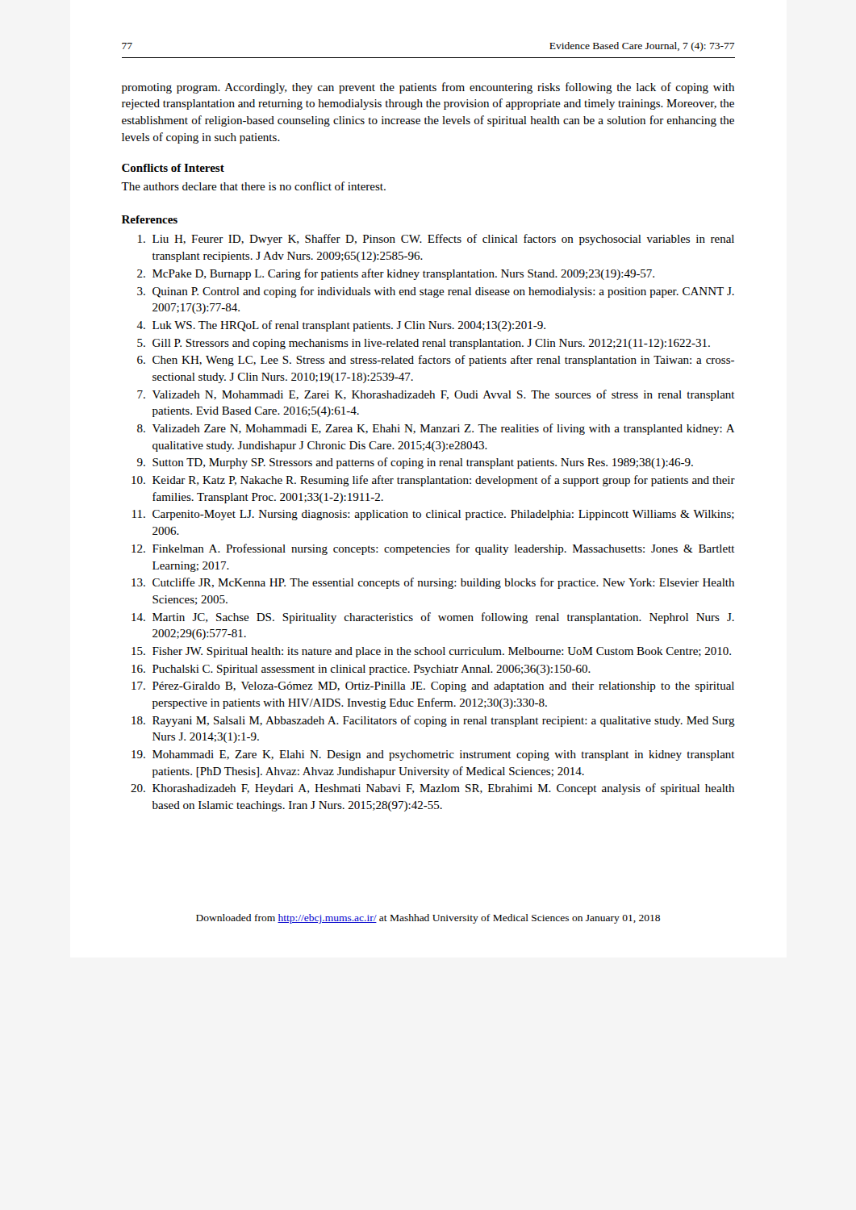77 Evidence Based Care Journal, 7 (4): 73-77
promoting program. Accordingly, they can prevent the patients from encountering risks following the lack of coping with rejected transplantation and returning to hemodialysis through the provision of appropriate and timely trainings. Moreover, the establishment of religion-based counseling clinics to increase the levels of spiritual health can be a solution for enhancing the levels of coping in such patients.
Conflicts of Interest
The authors declare that there is no conflict of interest.
References
Liu H, Feurer ID, Dwyer K, Shaffer D, Pinson CW. Effects of clinical factors on psychosocial variables in renal transplant recipients. J Adv Nurs. 2009;65(12):2585-96.
McPake D, Burnapp L. Caring for patients after kidney transplantation. Nurs Stand. 2009;23(19):49-57.
Quinan P. Control and coping for individuals with end stage renal disease on hemodialysis: a position paper. CANNT J. 2007;17(3):77-84.
Luk WS. The HRQoL of renal transplant patients. J Clin Nurs. 2004;13(2):201-9.
Gill P. Stressors and coping mechanisms in live‐related renal transplantation. J Clin Nurs. 2012;21(11‐12):1622‐31.
Chen KH, Weng LC, Lee S. Stress and stress‐related factors of patients after renal transplantation in Taiwan: a cross-sectional study. J Clin Nurs. 2010;19(17-18):2539-47.
Valizadeh N, Mohammadi E, Zarei K, Khorashadizadeh F, Oudi Avval S. The sources of stress in renal transplant patients. Evid Based Care. 2016;5(4):61-4.
Valizadeh Zare N, Mohammadi E, Zarea K, Ehahi N, Manzari Z. The realities of living with a transplanted kidney: A qualitative study. Jundishapur J Chronic Dis Care. 2015;4(3):e28043.
Sutton TD, Murphy SP. Stressors and patterns of coping in renal transplant patients. Nurs Res. 1989;38(1):46-9.
Keidar R, Katz P, Nakache R. Resuming life after transplantation: development of a support group for patients and their families. Transplant Proc. 2001;33(1-2):1911-2.
Carpenito-Moyet LJ. Nursing diagnosis: application to clinical practice. Philadelphia: Lippincott Williams & Wilkins; 2006.
Finkelman A. Professional nursing concepts: competencies for quality leadership. Massachusetts: Jones & Bartlett Learning; 2017.
Cutcliffe JR, McKenna HP. The essential concepts of nursing: building blocks for practice. New York: Elsevier Health Sciences; 2005.
Martin JC, Sachse DS. Spirituality characteristics of women following renal transplantation. Nephrol Nurs J. 2002;29(6):577-81.
Fisher JW. Spiritual health: its nature and place in the school curriculum. Melbourne: UoM Custom Book Centre; 2010.
Puchalski C. Spiritual assessment in clinical practice. Psychiatr Annal. 2006;36(3):150-60.
Pérez-Giraldo B, Veloza-Gómez MD, Ortiz-Pinilla JE. Coping and adaptation and their relationship to the spiritual perspective in patients with HIV/AIDS. Investig Educ Enferm. 2012;30(3):330-8.
Rayyani M, Salsali M, Abbaszadeh A. Facilitators of coping in renal transplant recipient: a qualitative study. Med Surg Nurs J. 2014;3(1):1-9.
Mohammadi E, Zare K, Elahi N. Design and psychometric instrument coping with transplant in kidney transplant patients. [PhD Thesis]. Ahvaz: Ahvaz Jundishapur University of Medical Sciences; 2014.
Khorashadizadeh F, Heydari A, Heshmati Nabavi F, Mazlom SR, Ebrahimi M. Concept analysis of spiritual health based on Islamic teachings. Iran J Nurs. 2015;28(97):42-55.
Downloaded from http://ebcj.mums.ac.ir/ at Mashhad University of Medical Sciences on January 01, 2018